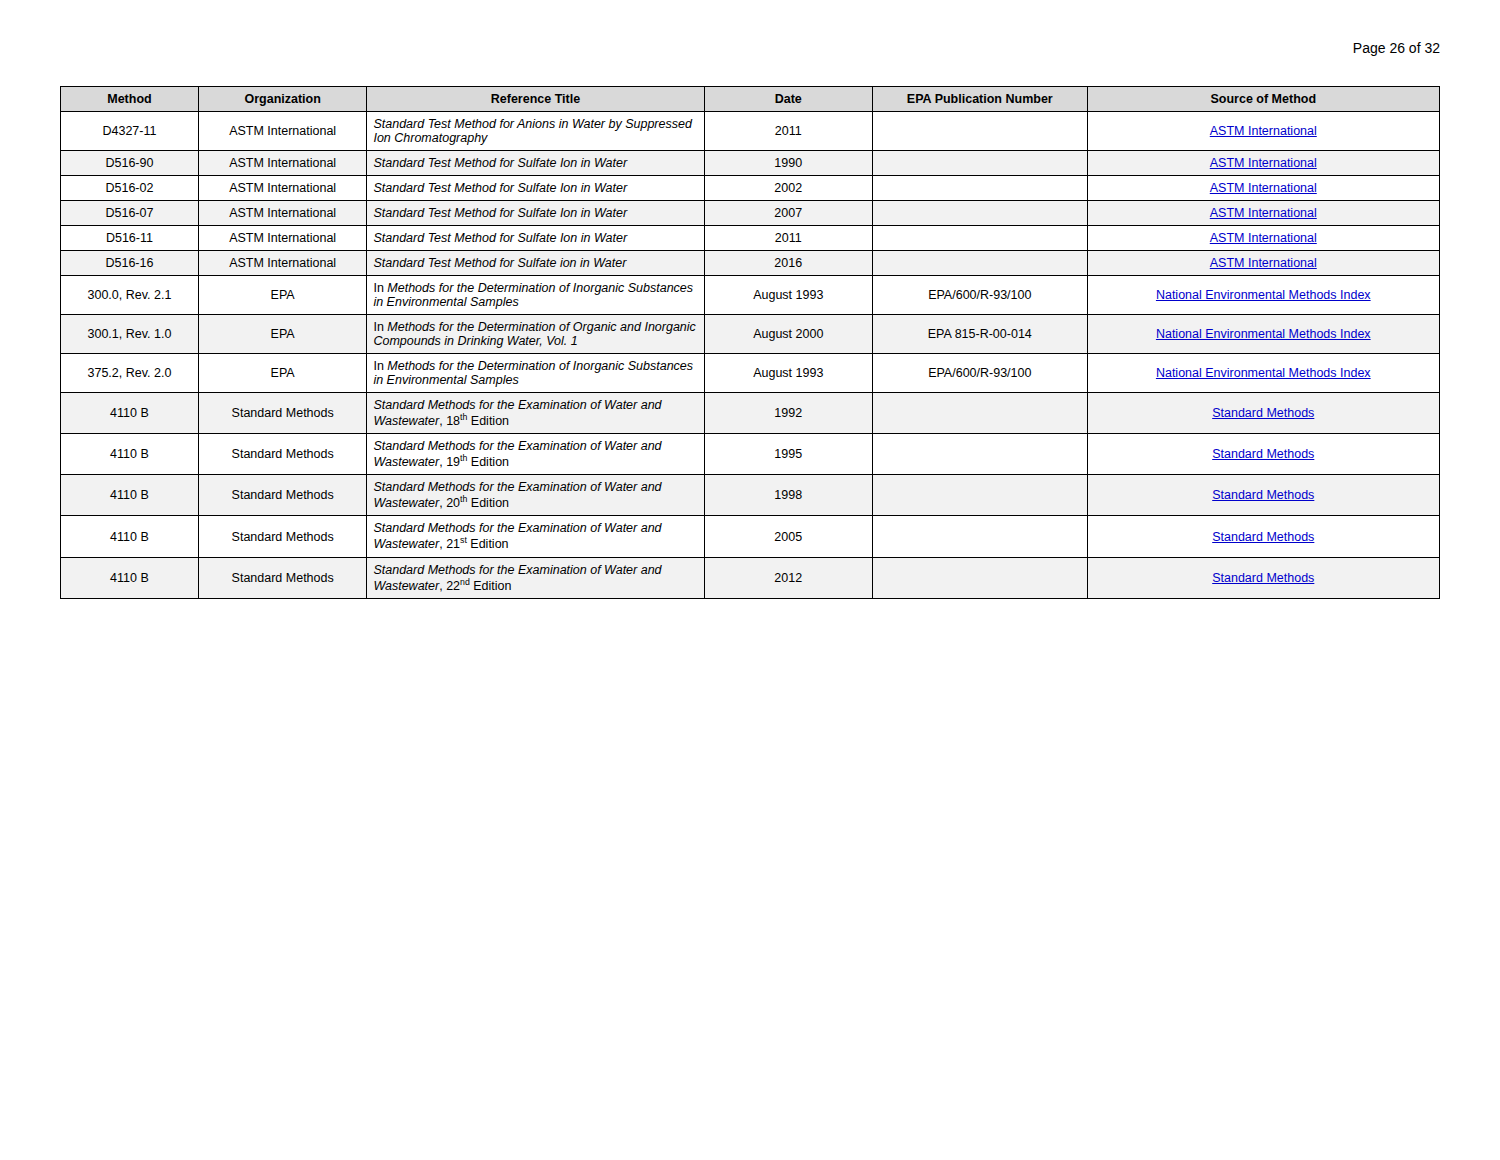Page 26 of 32
| Method | Organization | Reference Title | Date | EPA Publication Number | Source of Method |
| --- | --- | --- | --- | --- | --- |
| D4327-11 | ASTM International | Standard Test Method for Anions in Water by Suppressed Ion Chromatography | 2011 | | ASTM International |
| D516-90 | ASTM International | Standard Test Method for Sulfate Ion in Water | 1990 | | ASTM International |
| D516-02 | ASTM International | Standard Test Method for Sulfate Ion in Water | 2002 | | ASTM International |
| D516-07 | ASTM International | Standard Test Method for Sulfate Ion in Water | 2007 | | ASTM International |
| D516-11 | ASTM International | Standard Test Method for Sulfate Ion in Water | 2011 | | ASTM International |
| D516-16 | ASTM International | Standard Test Method for Sulfate ion in Water | 2016 | | ASTM International |
| 300.0, Rev. 2.1 | EPA | In Methods for the Determination of Inorganic Substances in Environmental Samples | August 1993 | EPA/600/R-93/100 | National Environmental Methods Index |
| 300.1, Rev. 1.0 | EPA | In Methods for the Determination of Organic and Inorganic Compounds in Drinking Water, Vol. 1 | August 2000 | EPA 815-R-00-014 | National Environmental Methods Index |
| 375.2, Rev. 2.0 | EPA | In Methods for the Determination of Inorganic Substances in Environmental Samples | August 1993 | EPA/600/R-93/100 | National Environmental Methods Index |
| 4110 B | Standard Methods | Standard Methods for the Examination of Water and Wastewater , 18 th Edition | 1992 | | Standard Methods |
| 4110 B | Standard Methods | Standard Methods for the Examination of Water and Wastewater , 19 th Edition | 1995 | | Standard Methods |
| 4110 B | Standard Methods | Standard Methods for the Examination of Water and Wastewater , 20 th Edition | 1998 | | Standard Methods |
| 4110 B | Standard Methods | Standard Methods for the Examination of Water and Wastewater , 21 st Edition | 2005 | | Standard Methods |
| 4110 B | Standard Methods | Standard Methods for the Examination of Water and Wastewater , 22 nd Edition | 2012 | | Standard Methods |